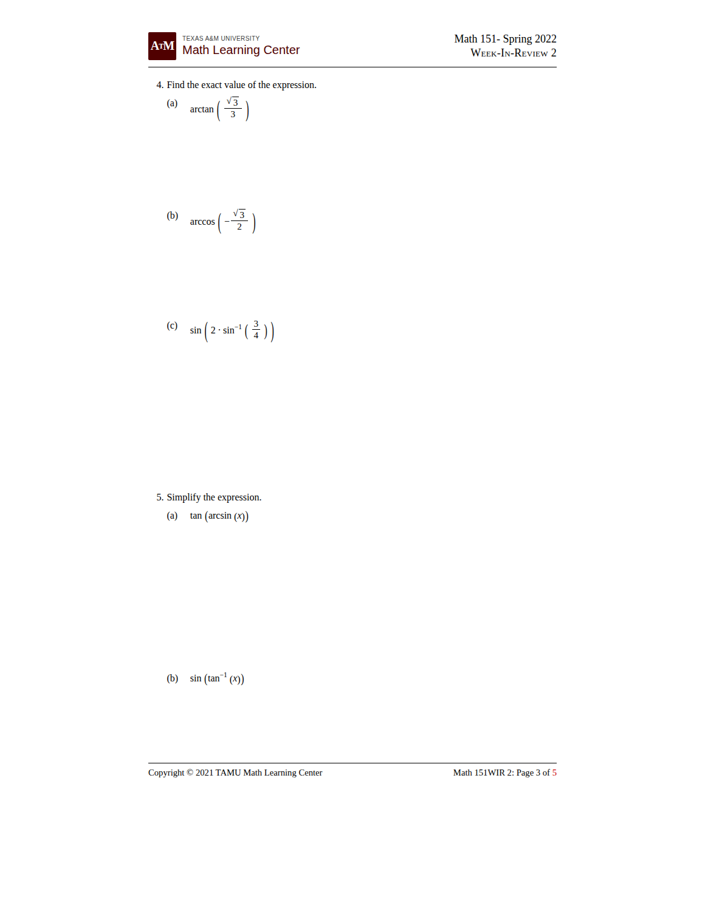ATM
Texas A&M University
Math Learning Center
Math 151- Spring 2022
Week-In-Review 2
4. Find the exact value of the expression.
(a) arctan ( 3 3 )
(b) arccos ( − 3 2 )
(c) sin ( 2·sin−1 ( 3 4 ) )
5. Simplify the expression.
(a) tan (arcsin (x))
(b) sin (tan−1 (x))
Copyright © 2021 TAMU Math Learning Center
Math 151WIR 2: Page 3 of 5